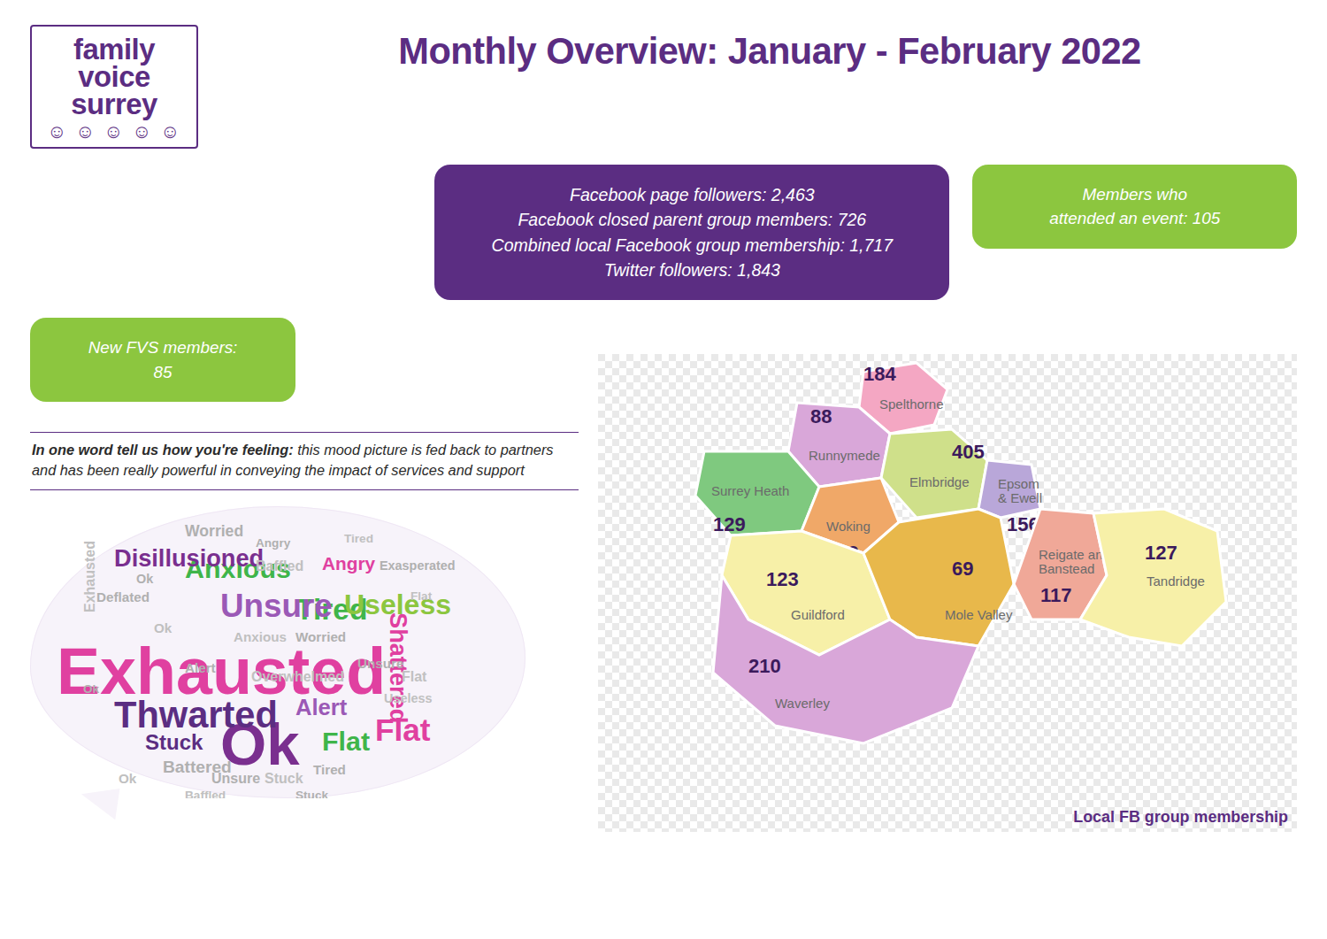family voice surrey
☺ ☺ ☺ ☺ ☺
Monthly Overview: January - February 2022
Facebook page followers: 2,463
Facebook closed parent group members: 726
Combined local Facebook group membership: 1,717
Twitter followers: 1,843
Members who
attended an event: 105
New FVS members:
85
In one word tell us how you're feeling: this mood picture is fed back to partners and has been really powerful in conveying the impact of services and support
Exhausted Ok Thwarted Tired Unsure Anxious Useless Shattered Disillusioned Worried Angry Baffled Stuck Flat Flat Alert Battered Exhausted Deflated Overwhelmed Exasperated Flat Unsure Stuck Tired Ok Unsure Ok Worried Anxious Alert Useless Ok Tired Angry Flat Ok Baffled Stuck
Spelthorne 184 Runnymede 88 Elmbridge 405 Epsom & Ewell 156 Surrey Heath 129 Woking 109 Guildford 123 Mole Valley 69 Reigate and Banstead 117 Tandridge 127 Waverley 210
Local FB group membership